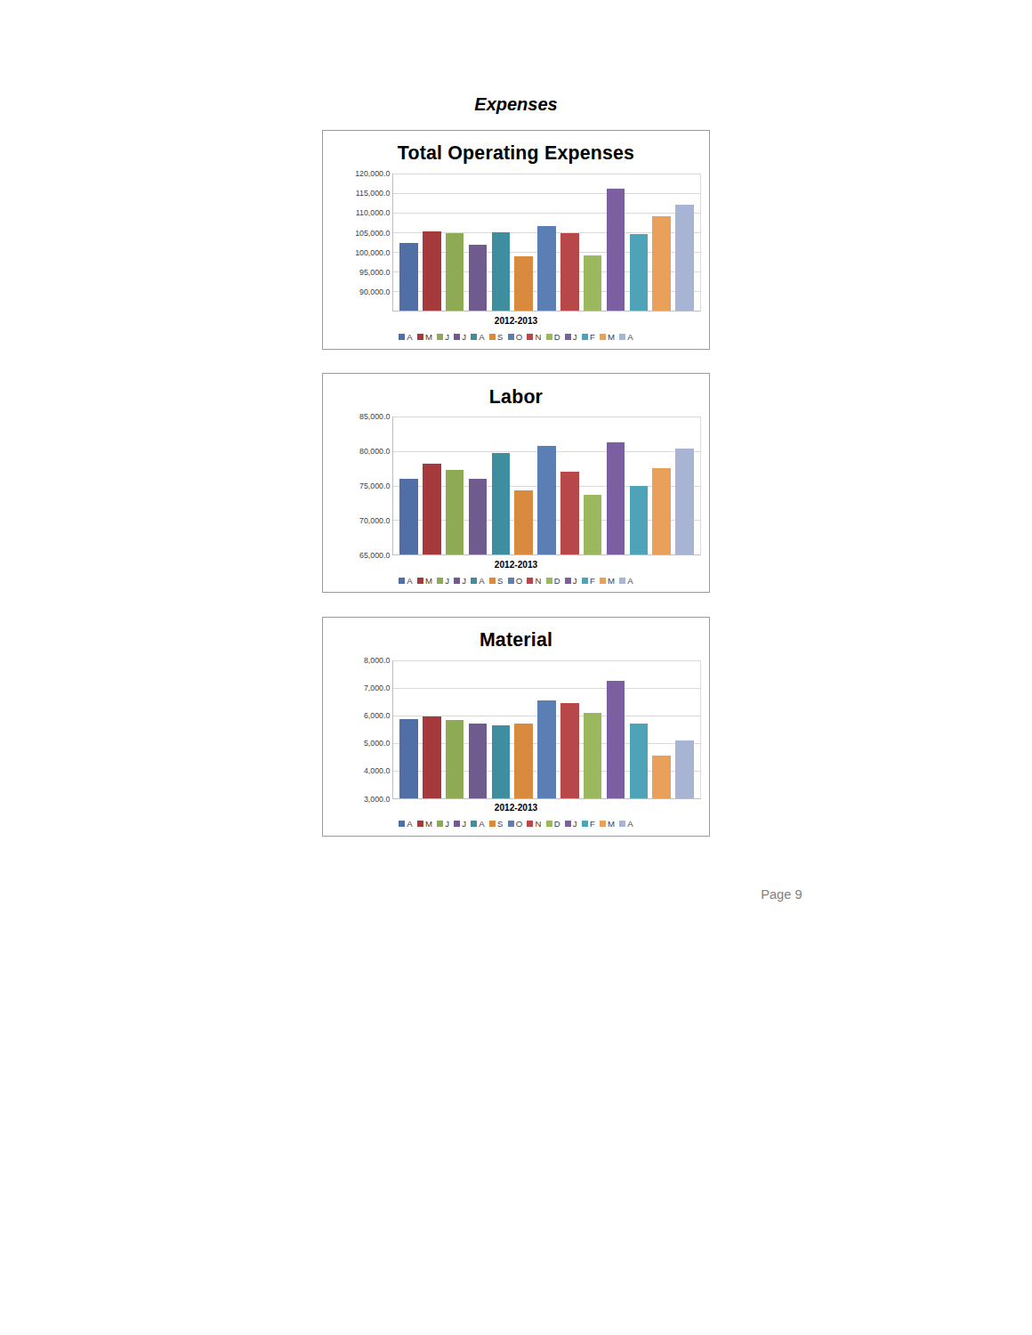Expenses
Total Operating Expenses
120,000.0 115,000.0 110,000.0 105,000.0 100,000.0 95,000.0 90,000.0
2012-2013
A M J J A S O N D J F M A
Labor
85,000.0 80,000.0 75,000.0 70,000.0 65,000.0
2012-2013
A M J J A S O N D J F M A
Material
8,000.0 7,000.0 6,000.0 5,000.0 4,000.0 3,000.0
2012-2013
A M J J A S O N D J F M A
Page 9